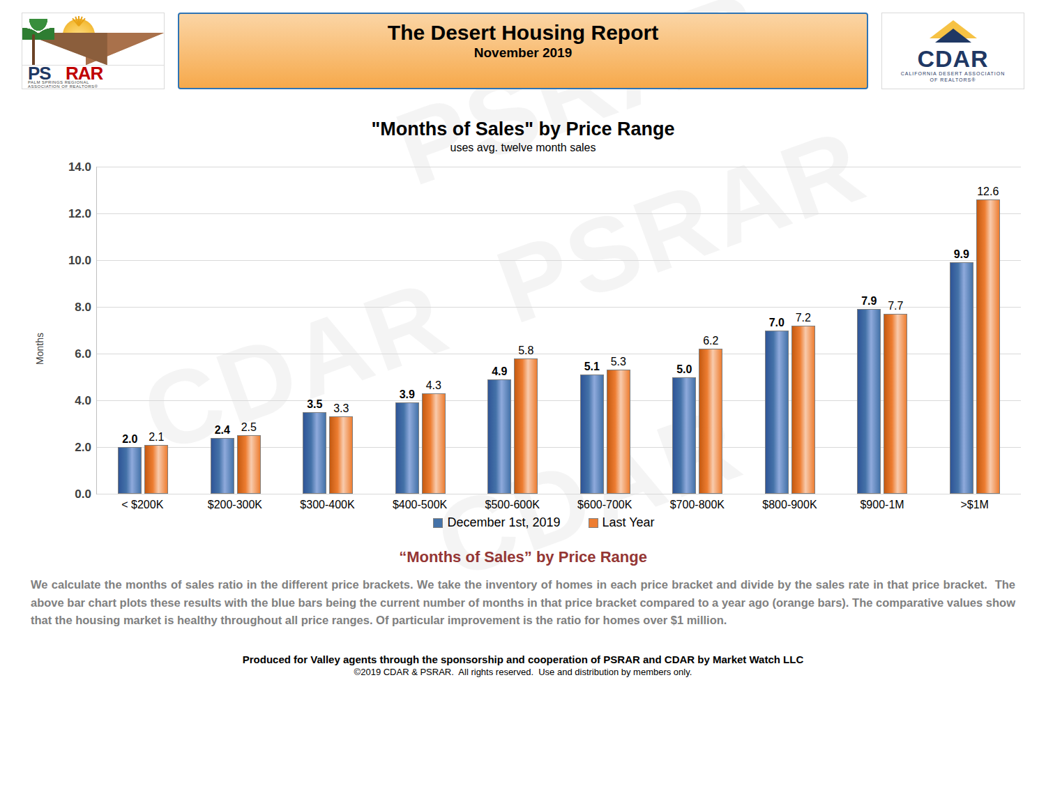PSRAR CDAR PSRAR CDAR
PS
RAR
PALM SPRINGS REGIONAL
ASSOCIATION OF REALTORS®
The Desert Housing Report
November 2019
CDAR
CALIFORNIA DESERT ASSOCIATION
OF REALTORS®
"Months of Sales" by Price Range
uses avg. twelve month sales
Months
14.0
12.0
10.0
8.0
6.0
4.0
2.0
0.0
2.0
2.1
2.4
2.5
3.5
3.3
3.9
4.3
4.9
5.8
5.1
5.3
5.0
6.2
7.0
7.2
7.9
7.7
9.9
12.6
< $200K
$200-300K
$300-400K
$400-500K
$500-600K
$600-700K
$700-800K
$800-900K
$900-1M
>$1M
December 1st, 2019
Last Year
“Months of Sales” by Price Range
We calculate the months of sales ratio in the different price brackets. We take the inventory of homes in each price bracket and divide by the sales rate in that price bracket. The above bar chart plots these results with the blue bars being the current number of months in that price bracket compared to a year ago (orange bars). The comparative values show that the housing market is healthy throughout all price ranges. Of particular improvement is the ratio for homes over $1 million.
Produced for Valley agents through the sponsorship and cooperation of PSRAR and CDAR by Market Watch LLC
©2019 CDAR & PSRAR. All rights reserved. Use and distribution by members only.